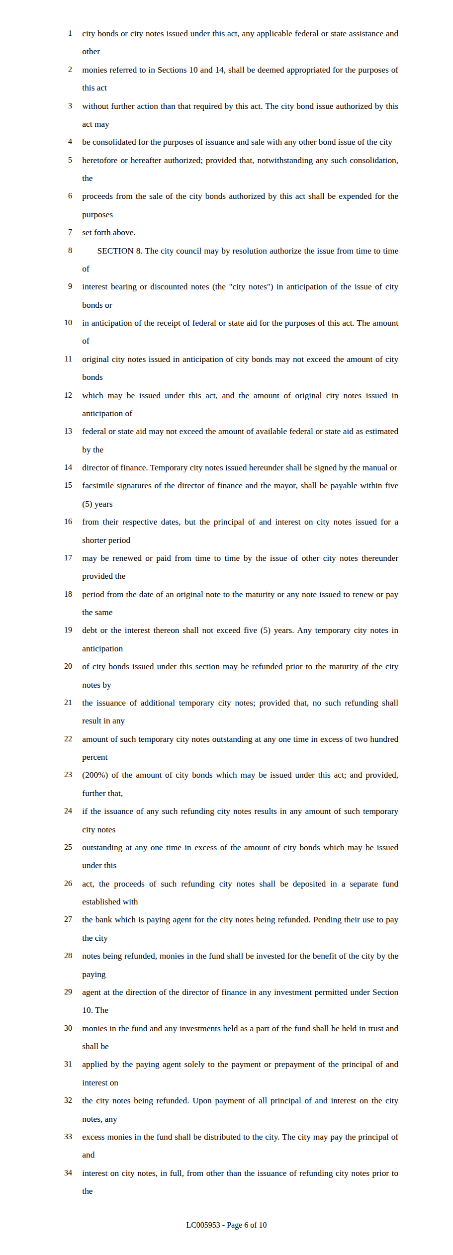city bonds or city notes issued under this act, any applicable federal or state assistance and other
monies referred to in Sections 10 and 14, shall be deemed appropriated for the purposes of this act
without further action than that required by this act. The city bond issue authorized by this act may
be consolidated for the purposes of issuance and sale with any other bond issue of the city
heretofore or hereafter authorized; provided that, notwithstanding any such consolidation, the
proceeds from the sale of the city bonds authorized by this act shall be expended for the purposes
set forth above.
SECTION 8. The city council may by resolution authorize the issue from time to time of
interest bearing or discounted notes (the "city notes") in anticipation of the issue of city bonds or
in anticipation of the receipt of federal or state aid for the purposes of this act. The amount of
original city notes issued in anticipation of city bonds may not exceed the amount of city bonds
which may be issued under this act, and the amount of original city notes issued in anticipation of
federal or state aid may not exceed the amount of available federal or state aid as estimated by the
director of finance. Temporary city notes issued hereunder shall be signed by the manual or
facsimile signatures of the director of finance and the mayor, shall be payable within five (5) years
from their respective dates, but the principal of and interest on city notes issued for a shorter period
may be renewed or paid from time to time by the issue of other city notes thereunder provided the
period from the date of an original note to the maturity or any note issued to renew or pay the same
debt or the interest thereon shall not exceed five (5) years. Any temporary city notes in anticipation
of city bonds issued under this section may be refunded prior to the maturity of the city notes by
the issuance of additional temporary city notes; provided that, no such refunding shall result in any
amount of such temporary city notes outstanding at any one time in excess of two hundred percent
(200%) of the amount of city bonds which may be issued under this act; and provided, further that,
if the issuance of any such refunding city notes results in any amount of such temporary city notes
outstanding at any one time in excess of the amount of city bonds which may be issued under this
act, the proceeds of such refunding city notes shall be deposited in a separate fund established with
the bank which is paying agent for the city notes being refunded. Pending their use to pay the city
notes being refunded, monies in the fund shall be invested for the benefit of the city by the paying
agent at the direction of the director of finance in any investment permitted under Section 10. The
monies in the fund and any investments held as a part of the fund shall be held in trust and shall be
applied by the paying agent solely to the payment or prepayment of the principal of and interest on
the city notes being refunded. Upon payment of all principal of and interest on the city notes, any
excess monies in the fund shall be distributed to the city. The city may pay the principal of and
interest on city notes, in full, from other than the issuance of refunding city notes prior to the
LC005953 - Page 6 of 10